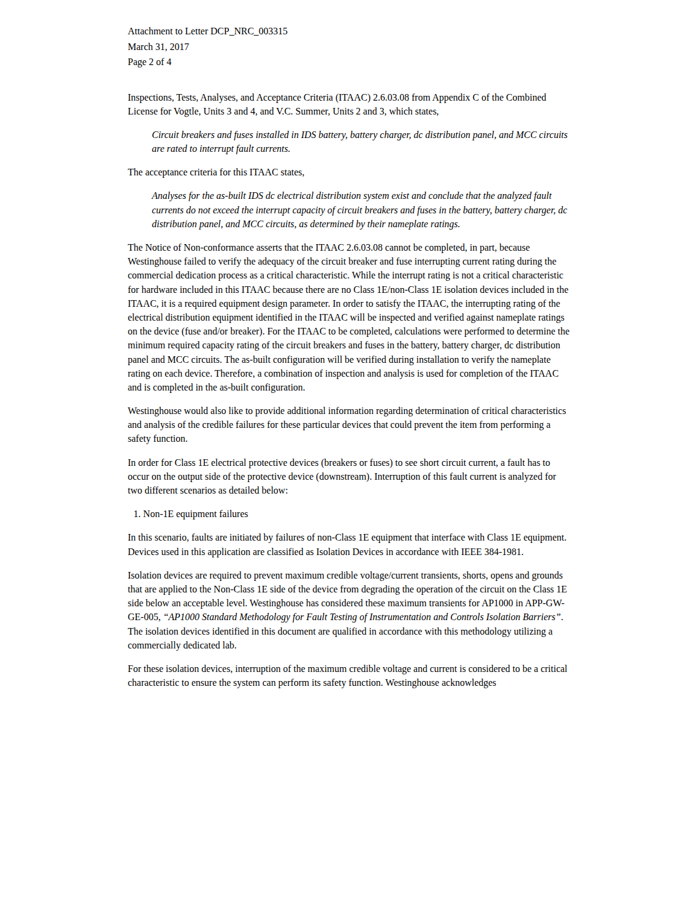Attachment to Letter DCP_NRC_003315
March 31, 2017
Page 2 of 4
Inspections, Tests, Analyses, and Acceptance Criteria (ITAAC) 2.6.03.08 from Appendix C of the Combined License for Vogtle, Units 3 and 4, and V.C. Summer, Units 2 and 3, which states,
Circuit breakers and fuses installed in IDS battery, battery charger, dc distribution panel, and MCC circuits are rated to interrupt fault currents.
The acceptance criteria for this ITAAC states,
Analyses for the as-built IDS dc electrical distribution system exist and conclude that the analyzed fault currents do not exceed the interrupt capacity of circuit breakers and fuses in the battery, battery charger, dc distribution panel, and MCC circuits, as determined by their nameplate ratings.
The Notice of Non-conformance asserts that the ITAAC 2.6.03.08 cannot be completed, in part, because Westinghouse failed to verify the adequacy of the circuit breaker and fuse interrupting current rating during the commercial dedication process as a critical characteristic. While the interrupt rating is not a critical characteristic for hardware included in this ITAAC because there are no Class 1E/non-Class 1E isolation devices included in the ITAAC, it is a required equipment design parameter. In order to satisfy the ITAAC, the interrupting rating of the electrical distribution equipment identified in the ITAAC will be inspected and verified against nameplate ratings on the device (fuse and/or breaker). For the ITAAC to be completed, calculations were performed to determine the minimum required capacity rating of the circuit breakers and fuses in the battery, battery charger, dc distribution panel and MCC circuits. The as-built configuration will be verified during installation to verify the nameplate rating on each device. Therefore, a combination of inspection and analysis is used for completion of the ITAAC and is completed in the as-built configuration.
Westinghouse would also like to provide additional information regarding determination of critical characteristics and analysis of the credible failures for these particular devices that could prevent the item from performing a safety function.
In order for Class 1E electrical protective devices (breakers or fuses) to see short circuit current, a fault has to occur on the output side of the protective device (downstream). Interruption of this fault current is analyzed for two different scenarios as detailed below:
Non-1E equipment failures
In this scenario, faults are initiated by failures of non-Class 1E equipment that interface with Class 1E equipment. Devices used in this application are classified as Isolation Devices in accordance with IEEE 384-1981.
Isolation devices are required to prevent maximum credible voltage/current transients, shorts, opens and grounds that are applied to the Non-Class 1E side of the device from degrading the operation of the circuit on the Class 1E side below an acceptable level. Westinghouse has considered these maximum transients for AP1000 in APP-GW-GE-005, “AP1000 Standard Methodology for Fault Testing of Instrumentation and Controls Isolation Barriers”. The isolation devices identified in this document are qualified in accordance with this methodology utilizing a commercially dedicated lab.
For these isolation devices, interruption of the maximum credible voltage and current is considered to be a critical characteristic to ensure the system can perform its safety function. Westinghouse acknowledges